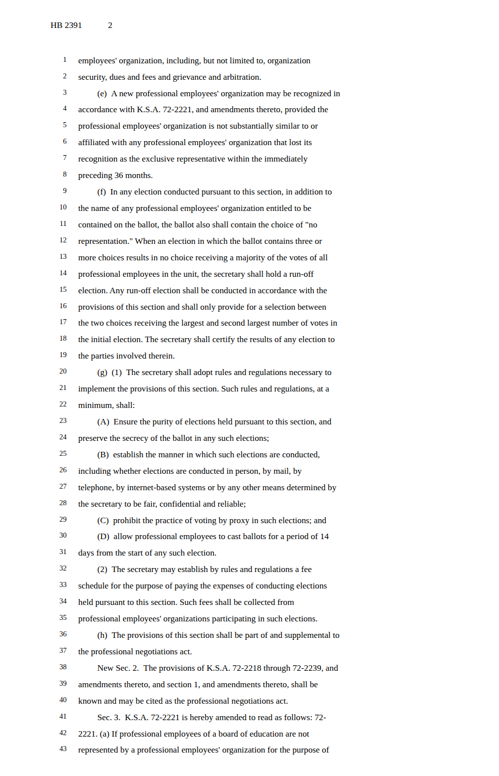HB 2391 2
employees' organization, including, but not limited to, organization
security, dues and fees and grievance and arbitration.
(e) A new professional employees' organization may be recognized in
accordance with K.S.A. 72-2221, and amendments thereto, provided the
professional employees' organization is not substantially similar to or
affiliated with any professional employees' organization that lost its
recognition as the exclusive representative within the immediately
preceding 36 months.
(f) In any election conducted pursuant to this section, in addition to
the name of any professional employees' organization entitled to be
contained on the ballot, the ballot also shall contain the choice of "no
representation." When an election in which the ballot contains three or
more choices results in no choice receiving a majority of the votes of all
professional employees in the unit, the secretary shall hold a run-off
election. Any run-off election shall be conducted in accordance with the
provisions of this section and shall only provide for a selection between
the two choices receiving the largest and second largest number of votes in
the initial election. The secretary shall certify the results of any election to
the parties involved therein.
(g) (1) The secretary shall adopt rules and regulations necessary to
implement the provisions of this section. Such rules and regulations, at a
minimum, shall:
(A) Ensure the purity of elections held pursuant to this section, and
preserve the secrecy of the ballot in any such elections;
(B) establish the manner in which such elections are conducted,
including whether elections are conducted in person, by mail, by
telephone, by internet-based systems or by any other means determined by
the secretary to be fair, confidential and reliable;
(C) prohibit the practice of voting by proxy in such elections; and
(D) allow professional employees to cast ballots for a period of 14
days from the start of any such election.
(2) The secretary may establish by rules and regulations a fee
schedule for the purpose of paying the expenses of conducting elections
held pursuant to this section. Such fees shall be collected from
professional employees' organizations participating in such elections.
(h) The provisions of this section shall be part of and supplemental to
the professional negotiations act.
New Sec. 2. The provisions of K.S.A. 72-2218 through 72-2239, and
amendments thereto, and section 1, and amendments thereto, shall be
known and may be cited as the professional negotiations act.
Sec. 3. K.S.A. 72-2221 is hereby amended to read as follows: 72-
2221. (a) If professional employees of a board of education are not
represented by a professional employees' organization for the purpose of